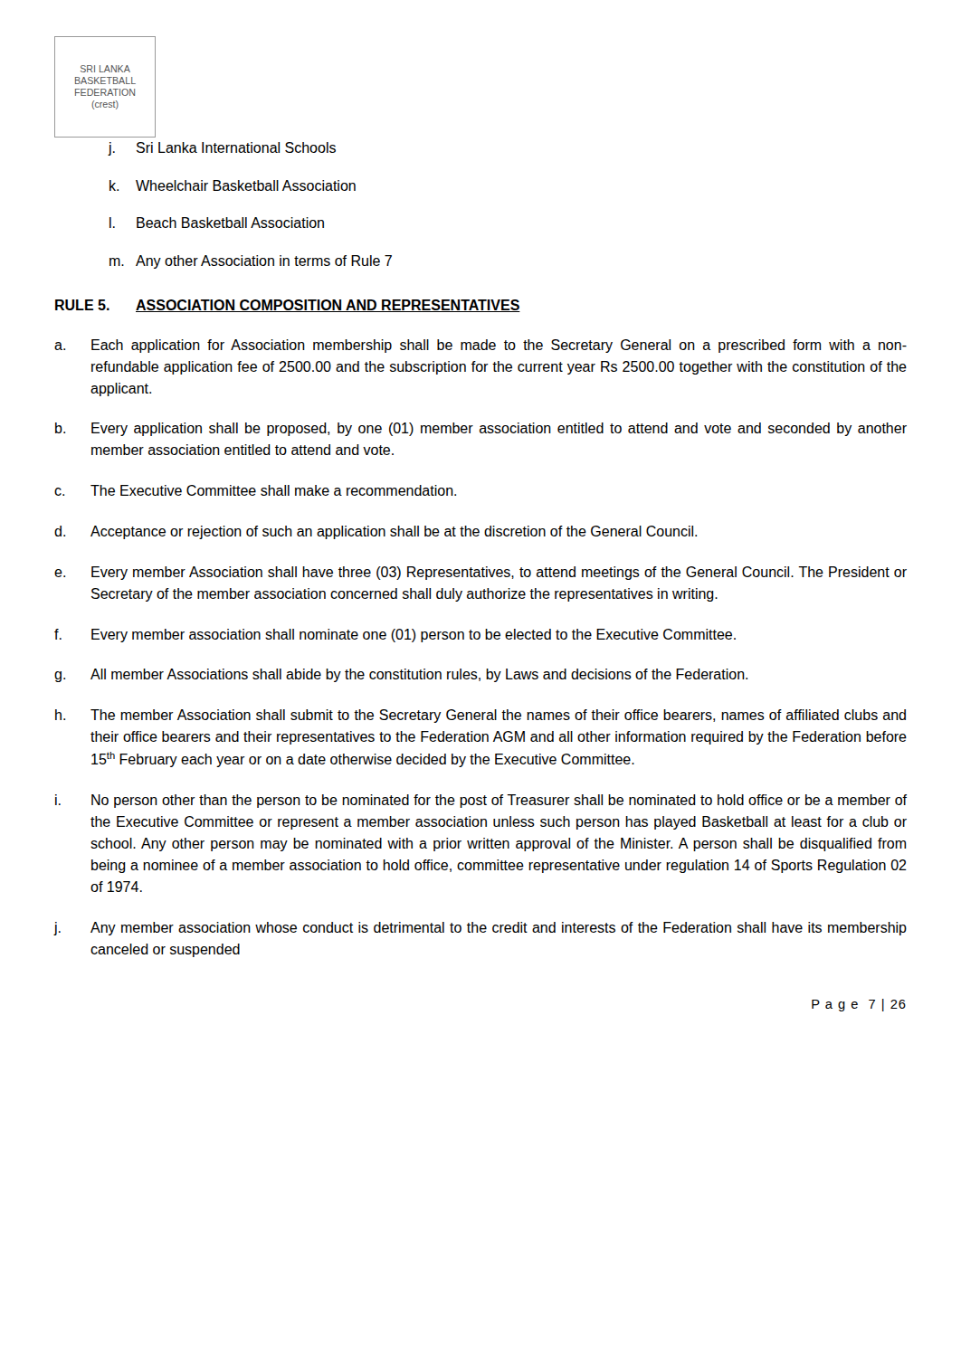SRI LANKA BASKETBALL FEDERATION
(crest)
j. Sri Lanka International Schools
k. Wheelchair Basketball Association
l. Beach Basketball Association
m. Any other Association in terms of Rule 7
RULE 5. ASSOCIATION COMPOSITION AND REPRESENTATIVES
a. Each application for Association membership shall be made to the Secretary General on a prescribed form with a non-refundable application fee of 2500.00 and the subscription for the current year Rs 2500.00 together with the constitution of the applicant.
b. Every application shall be proposed, by one (01) member association entitled to attend and vote and seconded by another member association entitled to attend and vote.
c. The Executive Committee shall make a recommendation.
d. Acceptance or rejection of such an application shall be at the discretion of the General Council.
e. Every member Association shall have three (03) Representatives, to attend meetings of the General Council. The President or Secretary of the member association concerned shall duly authorize the representatives in writing.
f. Every member association shall nominate one (01) person to be elected to the Executive Committee.
g. All member Associations shall abide by the constitution rules, by Laws and decisions of the Federation.
h. The member Association shall submit to the Secretary General the names of their office bearers, names of affiliated clubs and their office bearers and their representatives to the Federation AGM and all other information required by the Federation before 15th February each year or on a date otherwise decided by the Executive Committee.
i. No person other than the person to be nominated for the post of Treasurer shall be nominated to hold office or be a member of the Executive Committee or represent a member association unless such person has played Basketball at least for a club or school. Any other person may be nominated with a prior written approval of the Minister. A person shall be disqualified from being a nominee of a member association to hold office, committee representative under regulation 14 of Sports Regulation 02 of 1974.
j. Any member association whose conduct is detrimental to the credit and interests of the Federation shall have its membership canceled or suspended
P a g e 7 | 26